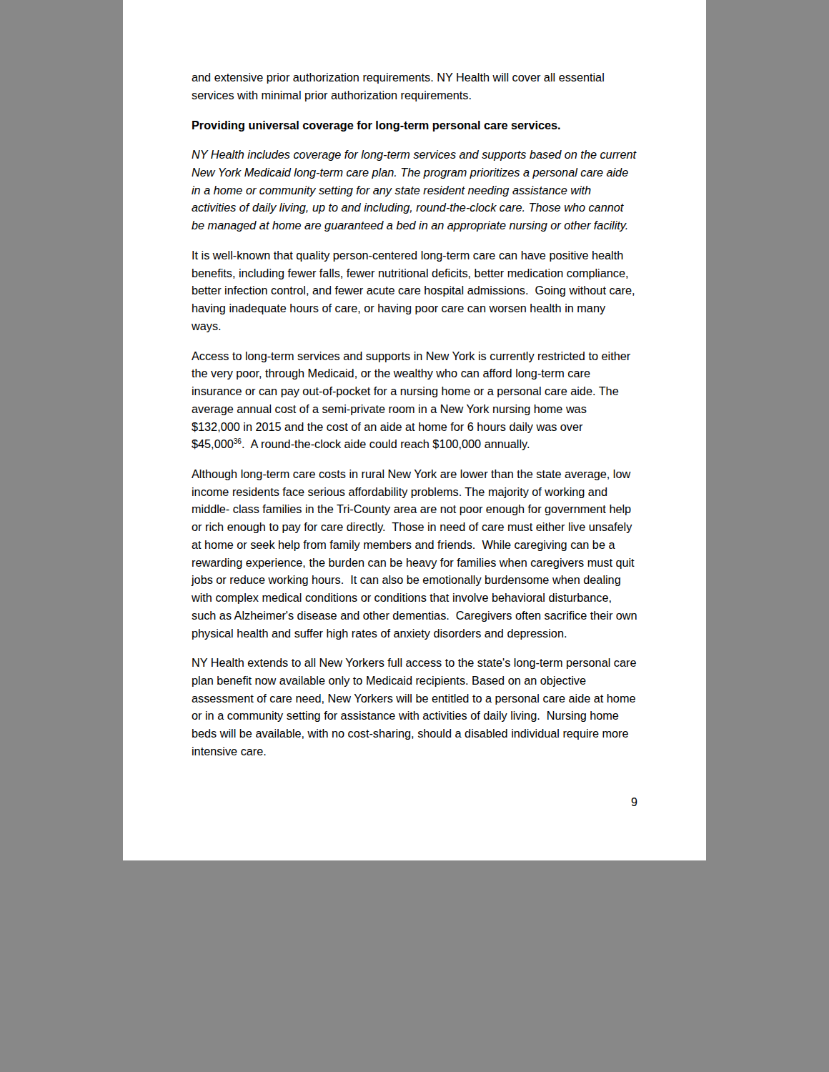and extensive prior authorization requirements. NY Health will cover all essential services with minimal prior authorization requirements.
Providing universal coverage for long-term personal care services.
NY Health includes coverage for long-term services and supports based on the current New York Medicaid long-term care plan. The program prioritizes a personal care aide in a home or community setting for any state resident needing assistance with activities of daily living, up to and including, round-the-clock care. Those who cannot be managed at home are guaranteed a bed in an appropriate nursing or other facility.
It is well-known that quality person-centered long-term care can have positive health benefits, including fewer falls, fewer nutritional deficits, better medication compliance, better infection control, and fewer acute care hospital admissions. Going without care, having inadequate hours of care, or having poor care can worsen health in many ways.
Access to long-term services and supports in New York is currently restricted to either the very poor, through Medicaid, or the wealthy who can afford long-term care insurance or can pay out-of-pocket for a nursing home or a personal care aide. The average annual cost of a semi-private room in a New York nursing home was $132,000 in 2015 and the cost of an aide at home for 6 hours daily was over $45,00036. A round-the-clock aide could reach $100,000 annually.
Although long-term care costs in rural New York are lower than the state average, low income residents face serious affordability problems. The majority of working and middle- class families in the Tri-County area are not poor enough for government help or rich enough to pay for care directly. Those in need of care must either live unsafely at home or seek help from family members and friends. While caregiving can be a rewarding experience, the burden can be heavy for families when caregivers must quit jobs or reduce working hours. It can also be emotionally burdensome when dealing with complex medical conditions or conditions that involve behavioral disturbance, such as Alzheimer's disease and other dementias. Caregivers often sacrifice their own physical health and suffer high rates of anxiety disorders and depression.
NY Health extends to all New Yorkers full access to the state's long-term personal care plan benefit now available only to Medicaid recipients. Based on an objective assessment of care need, New Yorkers will be entitled to a personal care aide at home or in a community setting for assistance with activities of daily living. Nursing home beds will be available, with no cost-sharing, should a disabled individual require more intensive care.
9